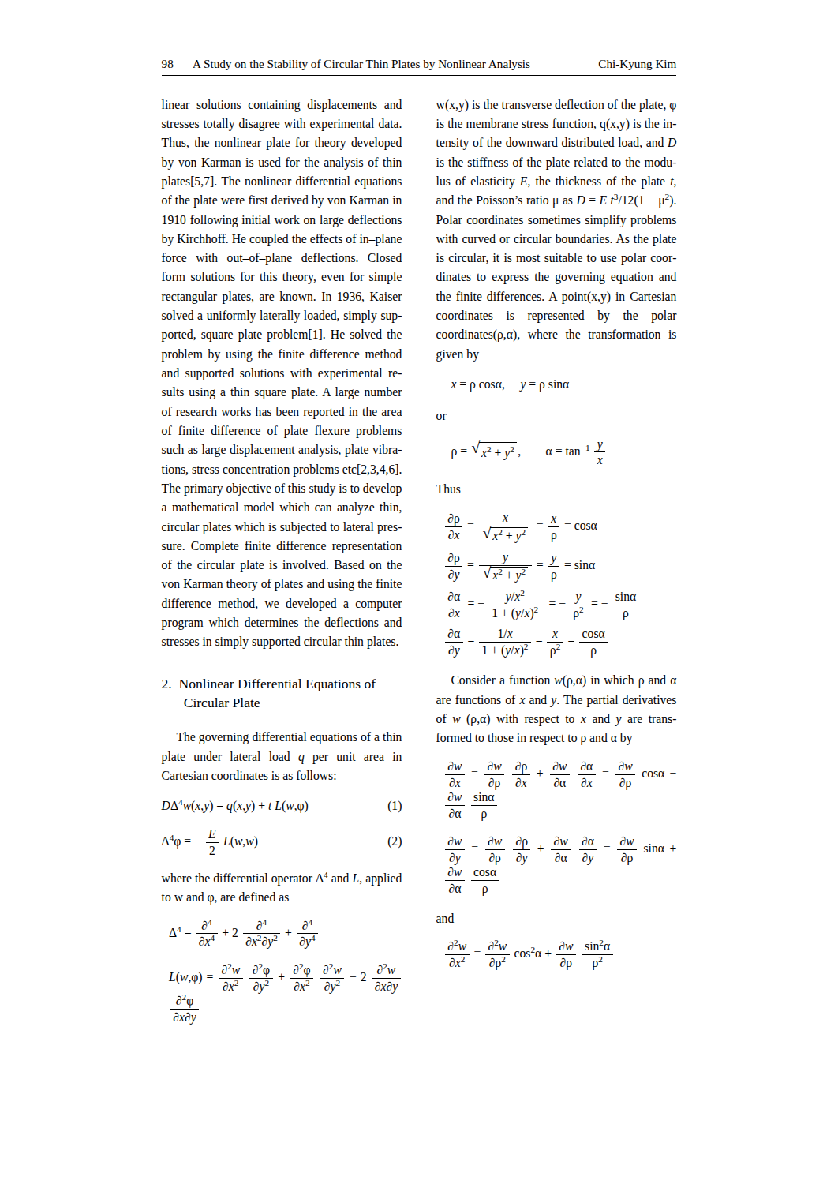98 A Study on the Stability of Circular Thin Plates by Nonlinear Analysis Chi-Kyung Kim
linear solutions containing displacements and stresses totally disagree with experimental data. Thus, the nonlinear plate for theory developed by von Karman is used for the analysis of thin plates[5,7]. The nonlinear differential equations of the plate were first derived by von Karman in 1910 following initial work on large deflections by Kirchhoff. He coupled the effects of in–plane force with out–of–plane deflections. Closed form solutions for this theory, even for simple rectangular plates, are known. In 1936, Kaiser solved a uniformly laterally loaded, simply supported, square plate problem[1]. He solved the problem by using the finite difference method and supported solutions with experimental results using a thin square plate. A large number of research works has been reported in the area of finite difference of plate flexure problems such as large displacement analysis, plate vibrations, stress concentration problems etc[2,3,4,6]. The primary objective of this study is to develop a mathematical model which can analyze thin, circular plates which is subjected to lateral pressure. Complete finite difference representation of the circular plate is involved. Based on the von Karman theory of plates and using the finite difference method, we developed a computer program which determines the deflections and stresses in simply supported circular thin plates.
2. Nonlinear Differential Equations ofCircular Plate
The governing differential equations of a thin plate under lateral load q per unit area in Cartesian coordinates is as follows:
DΔ4w(x,y) = q(x,y) + t L(w,φ)
(1)
Δ4φ = − E 2 L(w,w)
(2)
where the differential operator Δ4 and L, applied to w and φ, are defined as
Δ4 = ∂4∂x4 + 2 ∂4∂x2∂y2 + ∂4∂y4
L(w,φ) = ∂2w∂x2 ∂2φ∂y2 + ∂2φ∂x2 ∂2w∂y2 − 2 ∂2w∂x∂y ∂2φ∂x∂y
w(x,y) is the transverse deflection of the plate, φ is the membrane stress function, q(x,y) is the intensity of the downward distributed load, and D is the stiffness of the plate related to the modulus of elasticity E, the thickness of the plate t, and the Poisson’s ratio μ as D = E t3/12(1 − μ2). Polar coordinates sometimes simplify problems with curved or circular boundaries. As the plate is circular, it is most suitable to use polar coordinates to express the governing equation and the finite differences. A point(x,y) in Cartesian coordinates is represented by the polar coordinates(ρ,α), where the transformation is given by
x = ρ cosα, y = ρ sinα
or
ρ = x2 + y2, α = tan−1 yx
Thus
∂ρ∂x = xx2 + y2 = xρ = cosα
∂ρ∂y = yx2 + y2 = yρ = sinα
∂α∂x = − y/x21 + (y/x)2 = − yρ2 = − sinα ρ
∂α∂y = 1/x 1 + (y/x)2 = xρ2 = cosα ρ
Consider a function w(ρ,α) in which ρ and α are functions of x and y. The partial derivatives of w (ρ,α) with respect to x and y are transformed to those in respect to ρ and α by
∂w∂x = ∂w∂ρ ∂ρ∂x + ∂w∂α ∂α∂x = ∂w∂ρ cosα − ∂w∂α sinα ρ
∂w∂y = ∂w∂ρ ∂ρ∂y + ∂w∂α ∂α∂y = ∂w∂ρ sinα + ∂w∂α cosα ρ
and
∂2w∂x2 = ∂2w∂ρ2 cos2α + ∂w∂ρ sin2α ρ2